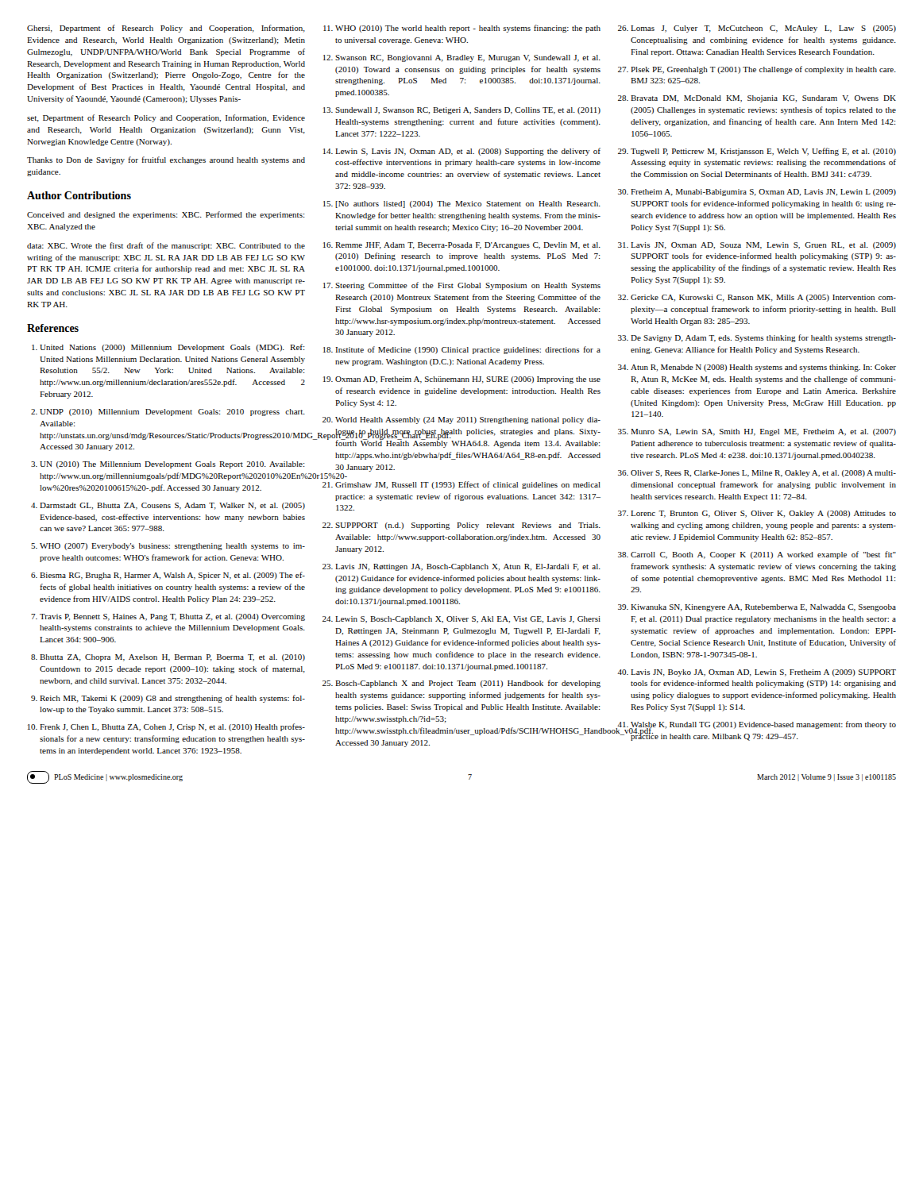Ghersi, Department of Research Policy and Cooperation, Information, Evidence and Research, World Health Organization (Switzerland); Metin Gulmezoglu, UNDP/UNFPA/WHO/World Bank Special Programme of Research, Development and Research Training in Human Reproduction, World Health Organization (Switzerland); Pierre Ongolo-Zogo, Centre for the Development of Best Practices in Health, Yaoundé Central Hospital, and University of Yaoundé, Yaoundé (Cameroon); Ulysses Panis-
set, Department of Research Policy and Cooperation, Information, Evidence and Research, World Health Organization (Switzerland); Gunn Vist, Norwegian Knowledge Centre (Norway).
Thanks to Don de Savigny for fruitful exchanges around health systems and guidance.
Author Contributions
Conceived and designed the experiments: XBC. Performed the experiments: XBC. Analyzed the
data: XBC. Wrote the first draft of the manuscript: XBC. Contributed to the writing of the manuscript: XBC JL SL RA JAR DD LB AB FEJ LG SO KW PT RK TP AH. ICMJE criteria for authorship read and met: XBC JL SL RA JAR DD LB AB FEJ LG SO KW PT RK TP AH. Agree with manuscript results and conclusions: XBC JL SL RA JAR DD LB AB FEJ LG SO KW PT RK TP AH.
References
United Nations (2000) Millennium Development Goals (MDG). Ref: United Nations Millennium Declaration. United Nations General Assembly Resolution 55/2. New York: United Nations. Available: http://www.un.org/millennium/declaration/ares552e.pdf. Accessed 2 February 2012.
UNDP (2010) Millennium Development Goals: 2010 progress chart. Available: http://unstats.un.org/unsd/mdg/Resources/Static/Products/Progress2010/MDG_Report_2010_Progress_Chart_En.pdf. Accessed 30 January 2012.
UN (2010) The Millennium Development Goals Report 2010. Available: http://www.un.org/millenniumgoals/pdf/MDG%20Report%202010%20En%20r15%20-low%20res%2020100615%20-.pdf. Accessed 30 January 2012.
Darmstadt GL, Bhutta ZA, Cousens S, Adam T, Walker N, et al. (2005) Evidence-based, cost-effective interventions: how many newborn babies can we save? Lancet 365: 977–988.
WHO (2007) Everybody's business: strengthening health systems to improve health outcomes: WHO's framework for action. Geneva: WHO.
Biesma RG, Brugha R, Harmer A, Walsh A, Spicer N, et al. (2009) The effects of global health initiatives on country health systems: a review of the evidence from HIV/AIDS control. Health Policy Plan 24: 239–252.
Travis P, Bennett S, Haines A, Pang T, Bhutta Z, et al. (2004) Overcoming health-systems constraints to achieve the Millennium Development Goals. Lancet 364: 900–906.
Bhutta ZA, Chopra M, Axelson H, Berman P, Boerma T, et al. (2010) Countdown to 2015 decade report (2000–10): taking stock of maternal, newborn, and child survival. Lancet 375: 2032–2044.
Reich MR, Takemi K (2009) G8 and strengthening of health systems: follow-up to the Toyako summit. Lancet 373: 508–515.
Frenk J, Chen L, Bhutta ZA, Cohen J, Crisp N, et al. (2010) Health professionals for a new century: transforming education to strengthen health systems in an interdependent world. Lancet 376: 1923–1958.
WHO (2010) The world health report - health systems financing: the path to universal coverage. Geneva: WHO.
Swanson RC, Bongiovanni A, Bradley E, Murugan V, Sundewall J, et al. (2010) Toward a consensus on guiding principles for health systems strengthening. PLoS Med 7: e1000385. doi:10.1371/journal. pmed.1000385.
Sundewall J, Swanson RC, Betigeri A, Sanders D, Collins TE, et al. (2011) Health-systems strengthening: current and future activities (comment). Lancet 377: 1222–1223.
Lewin S, Lavis JN, Oxman AD, et al. (2008) Supporting the delivery of cost-effective interventions in primary health-care systems in low-income and middle-income countries: an overview of systematic reviews. Lancet 372: 928–939.
[No authors listed] (2004) The Mexico Statement on Health Research. Knowledge for better health: strengthening health systems. From the ministerial summit on health research; Mexico City; 16–20 November 2004.
Remme JHF, Adam T, Becerra-Posada F, D'Arcangues C, Devlin M, et al. (2010) Defining research to improve health systems. PLoS Med 7: e1001000. doi:10.1371/journal.pmed.1001000.
Steering Committee of the First Global Symposium on Health Systems Research (2010) Montreux Statement from the Steering Committee of the First Global Symposium on Health Systems Research. Available: http://www.hsr-symposium.org/index.php/montreux-statement. Accessed 30 January 2012.
Institute of Medicine (1990) Clinical practice guidelines: directions for a new program. Washington (D.C.): National Academy Press.
Oxman AD, Fretheim A, Schünemann HJ, SURE (2006) Improving the use of research evidence in guideline development: introduction. Health Res Policy Syst 4: 12.
World Health Assembly (24 May 2011) Strengthening national policy dialogue to build more robust health policies, strategies and plans. Sixty-fourth World Health Assembly WHA64.8. Agenda item 13.4. Available: http://apps.who.int/gb/ebwha/pdf_files/WHA64/A64_R8-en.pdf. Accessed 30 January 2012.
Grimshaw JM, Russell IT (1993) Effect of clinical guidelines on medical practice: a systematic review of rigorous evaluations. Lancet 342: 1317–1322.
SUPPPORT (n.d.) Supporting Policy relevant Reviews and Trials. Available: http://www.support-collaboration.org/index.htm. Accessed 30 January 2012.
Lavis JN, Røttingen JA, Bosch-Capblanch X, Atun R, El-Jardali F, et al. (2012) Guidance for evidence-informed policies about health systems: linking guidance development to policy development. PLoS Med 9: e1001186. doi:10.1371/journal.pmed.1001186.
Lewin S, Bosch-Capblanch X, Oliver S, Akl EA, Vist GE, Lavis J, Ghersi D, Røttingen JA, Steinmann P, Gulmezoglu M, Tugwell P, El-Jardali F, Haines A (2012) Guidance for evidence-informed policies about health systems: assessing how much confidence to place in the research evidence. PLoS Med 9: e1001187. doi:10.1371/journal.pmed.1001187.
Bosch-Capblanch X and Project Team (2011) Handbook for developing health systems guidance: supporting informed judgements for health systems policies. Basel: Swiss Tropical and Public Health Institute. Available: http://www.swisstph.ch/?id=53; http://www.swisstph.ch/fileadmin/user_upload/Pdfs/SCIH/WHOHSG_Handbook_v04.pdf. Accessed 30 January 2012.
Lomas J, Culyer T, McCutcheon C, McAuley L, Law S (2005) Conceptualising and combining evidence for health systems guidance. Final report. Ottawa: Canadian Health Services Research Foundation.
Plsek PE, Greenhalgh T (2001) The challenge of complexity in health care. BMJ 323: 625–628.
Bravata DM, McDonald KM, Shojania KG, Sundaram V, Owens DK (2005) Challenges in systematic reviews: synthesis of topics related to the delivery, organization, and financing of health care. Ann Intern Med 142: 1056–1065.
Tugwell P, Petticrew M, Kristjansson E, Welch V, Ueffing E, et al. (2010) Assessing equity in systematic reviews: realising the recommendations of the Commission on Social Determinants of Health. BMJ 341: c4739.
Fretheim A, Munabi-Babigumira S, Oxman AD, Lavis JN, Lewin L (2009) SUPPORT tools for evidence-informed policymaking in health 6: using research evidence to address how an option will be implemented. Health Res Policy Syst 7(Suppl 1): S6.
Lavis JN, Oxman AD, Souza NM, Lewin S, Gruen RL, et al. (2009) SUPPORT tools for evidence-informed health policymaking (STP) 9: assessing the applicability of the findings of a systematic review. Health Res Policy Syst 7(Suppl 1): S9.
Gericke CA, Kurowski C, Ranson MK, Mills A (2005) Intervention complexity—a conceptual framework to inform priority-setting in health. Bull World Health Organ 83: 285–293.
De Savigny D, Adam T, eds. Systems thinking for health systems strengthening. Geneva: Alliance for Health Policy and Systems Research.
Atun R, Menabde N (2008) Health systems and systems thinking. In: Coker R, Atun R, McKee M, eds. Health systems and the challenge of communicable diseases: experiences from Europe and Latin America. Berkshire (United Kingdom): Open University Press, McGraw Hill Education. pp 121–140.
Munro SA, Lewin SA, Smith HJ, Engel ME, Fretheim A, et al. (2007) Patient adherence to tuberculosis treatment: a systematic review of qualitative research. PLoS Med 4: e238. doi:10.1371/journal.pmed.0040238.
Oliver S, Rees R, Clarke-Jones L, Milne R, Oakley A, et al. (2008) A multidimensional conceptual framework for analysing public involvement in health services research. Health Expect 11: 72–84.
Lorenc T, Brunton G, Oliver S, Oliver K, Oakley A (2008) Attitudes to walking and cycling among children, young people and parents: a systematic review. J Epidemiol Community Health 62: 852–857.
Carroll C, Booth A, Cooper K (2011) A worked example of "best fit" framework synthesis: A systematic review of views concerning the taking of some potential chemopreventive agents. BMC Med Res Methodol 11: 29.
Kiwanuka SN, Kinengyere AA, Rutebemberwa E, Nalwadda C, Ssengooba F, et al. (2011) Dual practice regulatory mechanisms in the health sector: a systematic review of approaches and implementation. London: EPPI-Centre, Social Science Research Unit, Institute of Education, University of London, ISBN: 978-1-907345-08-1.
Lavis JN, Boyko JA, Oxman AD, Lewin S, Fretheim A (2009) SUPPORT tools for evidence-informed health policymaking (STP) 14: organising and using policy dialogues to support evidence-informed policymaking. Health Res Policy Syst 7(Suppl 1): S14.
Walshe K, Rundall TG (2001) Evidence-based management: from theory to practice in health care. Milbank Q 79: 429–457.
PLoS Medicine | www.plosmedicine.org
7
March 2012 | Volume 9 | Issue 3 | e1001185